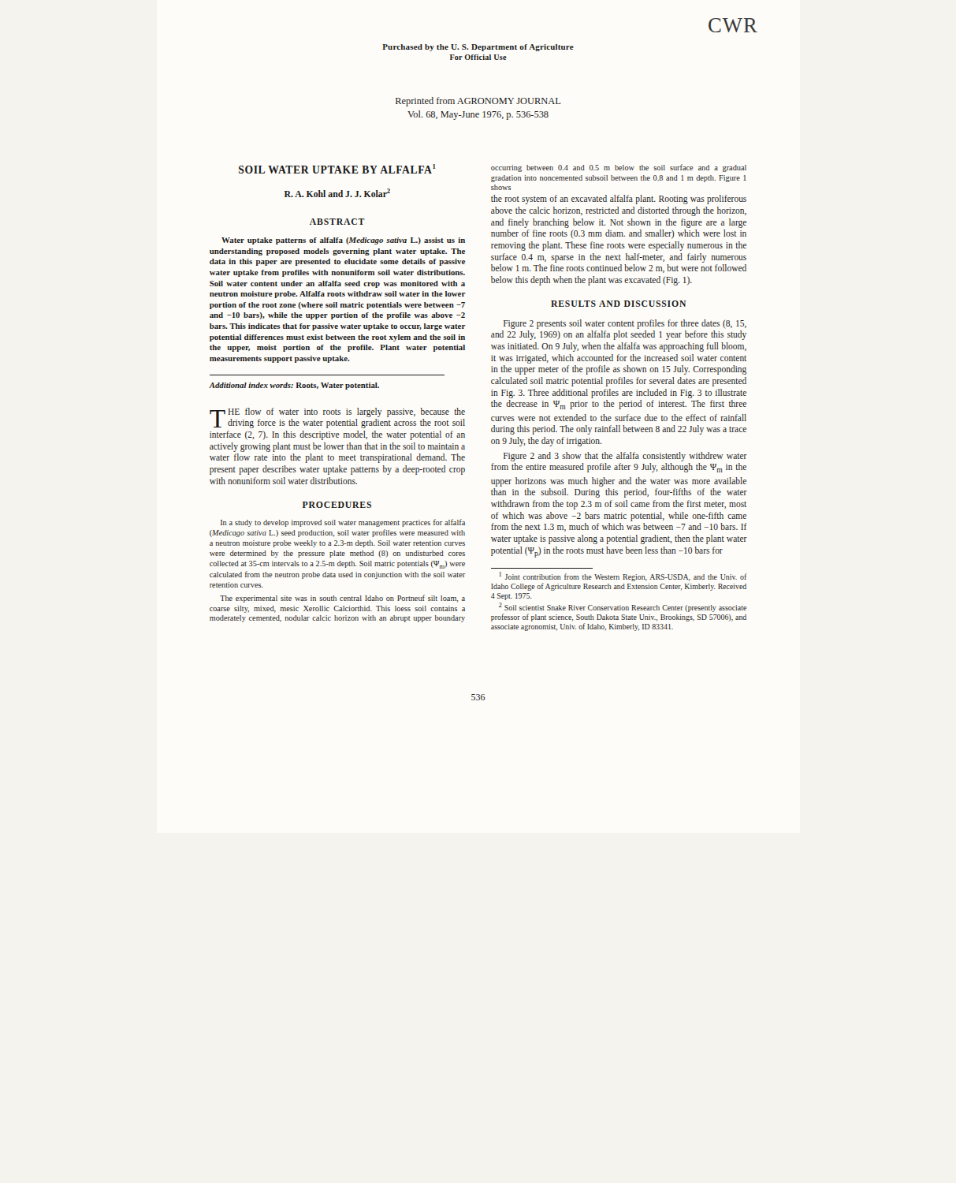CWR
Purchased by the U. S. Department of Agriculture
For Official Use
Reprinted from AGRONOMY JOURNAL
Vol. 68, May-June 1976, p. 536-538
Soil Water Uptake by Alfalfa1
R. A. Kohl and J. J. Kolar2
Abstract
Water uptake patterns of alfalfa (Medicago sativa L.) assist us in understanding proposed models governing plant water uptake. The data in this paper are presented to elucidate some details of passive water uptake from profiles with nonuniform soil water distributions. Soil water content under an alfalfa seed crop was monitored with a neutron moisture probe. Alfalfa roots withdraw soil water in the lower portion of the root zone (where soil matric potentials were between −7 and −10 bars), while the upper portion of the profile was above −2 bars. This indicates that for passive water uptake to occur, large water potential differences must exist between the root xylem and the soil in the upper, moist portion of the profile. Plant water potential measurements support passive uptake.
Additional index words: Roots, Water potential.
THE flow of water into roots is largely passive, because the driving force is the water potential gradient across the root soil interface (2, 7). In this descriptive model, the water potential of an actively growing plant must be lower than that in the soil to maintain a water flow rate into the plant to meet transpirational demand. The present paper describes water uptake patterns by a deep-rooted crop with nonuniform soil water distributions.
Procedures
In a study to develop improved soil water management practices for alfalfa (Medicago sativa L.) seed production, soil water profiles were measured with a neutron moisture probe weekly to a 2.3-m depth. Soil water retention curves were determined by the pressure plate method (8) on undisturbed cores collected at 35-cm intervals to a 2.5-m depth. Soil matric potentials (Ψm) were calculated from the neutron probe data used in conjunction with the soil water retention curves.
The experimental site was in south central Idaho on Portneuf silt loam, a coarse silty, mixed, mesic Xerollic Calciorthid. This loess soil contains a moderately cemented, nodular calcic horizon with an abrupt upper boundary occurring between 0.4 and 0.5 m below the soil surface and a gradual gradation into noncemented subsoil between the 0.8 and 1 m depth. Figure 1 shows
the root system of an excavated alfalfa plant. Rooting was proliferous above the calcic horizon, restricted and distorted through the horizon, and finely branching below it. Not shown in the figure are a large number of fine roots (0.3 mm diam. and smaller) which were lost in removing the plant. These fine roots were especially numerous in the surface 0.4 m, sparse in the next half-meter, and fairly numerous below 1 m. The fine roots continued below 2 m, but were not followed below this depth when the plant was excavated (Fig. 1).
Results and Discussion
Figure 2 presents soil water content profiles for three dates (8, 15, and 22 July, 1969) on an alfalfa plot seeded 1 year before this study was initiated. On 9 July, when the alfalfa was approaching full bloom, it was irrigated, which accounted for the increased soil water content in the upper meter of the profile as shown on 15 July. Corresponding calculated soil matric potential profiles for several dates are presented in Fig. 3. Three additional profiles are included in Fig. 3 to illustrate the decrease in Ψm prior to the period of interest. The first three curves were not extended to the surface due to the effect of rainfall during this period. The only rainfall between 8 and 22 July was a trace on 9 July, the day of irrigation.
Figure 2 and 3 show that the alfalfa consistently withdrew water from the entire measured profile after 9 July, although the Ψm in the upper horizons was much higher and the water was more available than in the subsoil. During this period, four-fifths of the water withdrawn from the top 2.3 m of soil came from the first meter, most of which was above −2 bars matric potential, while one-fifth came from the next 1.3 m, much of which was between −7 and −10 bars. If water uptake is passive along a potential gradient, then the plant water potential (Ψp) in the roots must have been less than −10 bars for
1 Joint contribution from the Western Region, ARS-USDA, and the Univ. of Idaho College of Agriculture Research and Extension Center, Kimberly. Received 4 Sept. 1975.
2 Soil scientist Snake River Conservation Research Center (presently associate professor of plant science, South Dakota State Univ., Brookings, SD 57006), and associate agronomist, Univ. of Idaho, Kimberly, ID 83341.
536